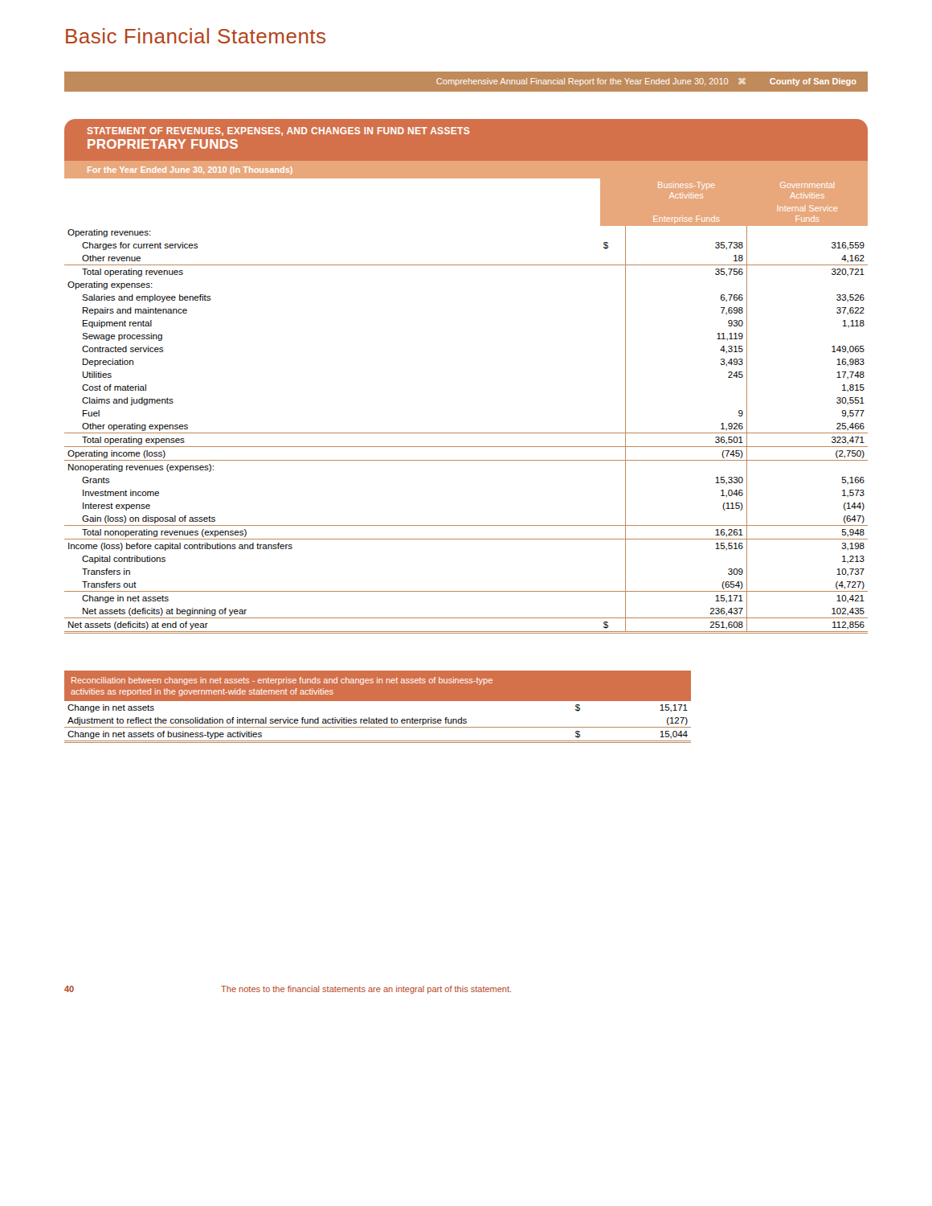Basic Financial Statements
Comprehensive Annual Financial Report for the Year Ended June 30, 2010 ⌘ County of San Diego
STATEMENT OF REVENUES, EXPENSES, AND CHANGES IN FUND NET ASSETS
PROPRIETARY FUNDS
For the Year Ended June 30, 2010 (In Thousands)
| | | Business-Type Activities | Governmental Activities |
| | | Enterprise Funds | Internal Service Funds |
| Operating revenues: | | | |
| Charges for current services | $ | 35,738 | 316,559 |
| Other revenue | | 18 | 4,162 |
| Total operating revenues | | 35,756 | 320,721 |
| Operating expenses: | | | |
| Salaries and employee benefits | | 6,766 | 33,526 |
| Repairs and maintenance | | 7,698 | 37,622 |
| Equipment rental | | 930 | 1,118 |
| Sewage processing | | 11,119 | |
| Contracted services | | 4,315 | 149,065 |
| Depreciation | | 3,493 | 16,983 |
| Utilities | | 245 | 17,748 |
| Cost of material | | | 1,815 |
| Claims and judgments | | | 30,551 |
| Fuel | | 9 | 9,577 |
| Other operating expenses | | 1,926 | 25,466 |
| Total operating expenses | | 36,501 | 323,471 |
| Operating income (loss) | | (745) | (2,750) |
| Nonoperating revenues (expenses): | | | |
| Grants | | 15,330 | 5,166 |
| Investment income | | 1,046 | 1,573 |
| Interest expense | | (115) | (144) |
| Gain (loss) on disposal of assets | | | (647) |
| Total nonoperating revenues (expenses) | | 16,261 | 5,948 |
| Income (loss) before capital contributions and transfers | | 15,516 | 3,198 |
| Capital contributions | | | 1,213 |
| Transfers in | | 309 | 10,737 |
| Transfers out | | (654) | (4,727) |
| Change in net assets | | 15,171 | 10,421 |
| Net assets (deficits) at beginning of year | | 236,437 | 102,435 |
| Net assets (deficits) at end of year | $ | 251,608 | 112,856 |
Reconciliation between changes in net assets - enterprise funds and changes in net assets of business-type
activities as reported in the government-wide statement of activities
| Change in net assets | $ | 15,171 |
| Adjustment to reflect the consolidation of internal service fund activities related to enterprise funds | | (127) |
| Change in net assets of business-type activities | $ | 15,044 |
40 The notes to the financial statements are an integral part of this statement.